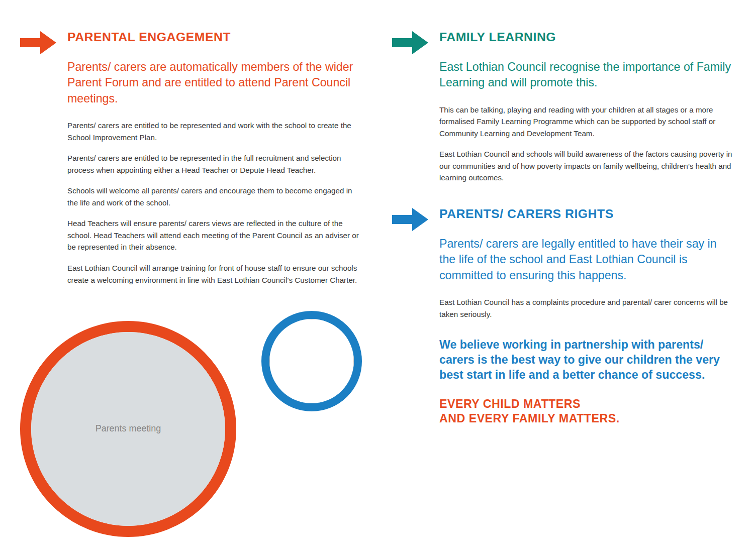Parental Engagement
Parents/ carers are automatically members of the wider Parent Forum and are entitled to attend Parent Council meetings.
Parents/ carers are entitled to be represented and work with the school to create the School Improvement Plan.
Parents/ carers are entitled to be represented in the full recruitment and selection process when appointing either a Head Teacher or Depute Head Teacher.
Schools will welcome all parents/ carers and encourage them to become engaged in the life and work of the school.
Head Teachers will ensure parents/ carers views are reflected in the culture of the school. Head Teachers will attend each meeting of the Parent Council as an adviser or be represented in their absence.
East Lothian Council will arrange training for front of house staff to ensure our schools create a welcoming environment in line with East Lothian Council’s Customer Charter.
Family Learning
East Lothian Council recognise the importance of Family Learning and will promote this.
This can be talking, playing and reading with your children at all stages or a more formalised Family Learning Programme which can be supported by school staff or Community Learning and Development Team.
East Lothian Council and schools will build awareness of the factors causing poverty in our communities and of how poverty impacts on family wellbeing, children’s health and learning outcomes.
Parents/ Carers Rights
Parents/ carers are legally entitled to have their say in the life of the school and East Lothian Council is committed to ensuring this happens.
East Lothian Council has a complaints procedure and parental/ carer concerns will be taken seriously.
We believe working in partnership with parents/ carers is the best way to give our children the very best start in life and a better chance of success.
Every child matters
and every family matters.